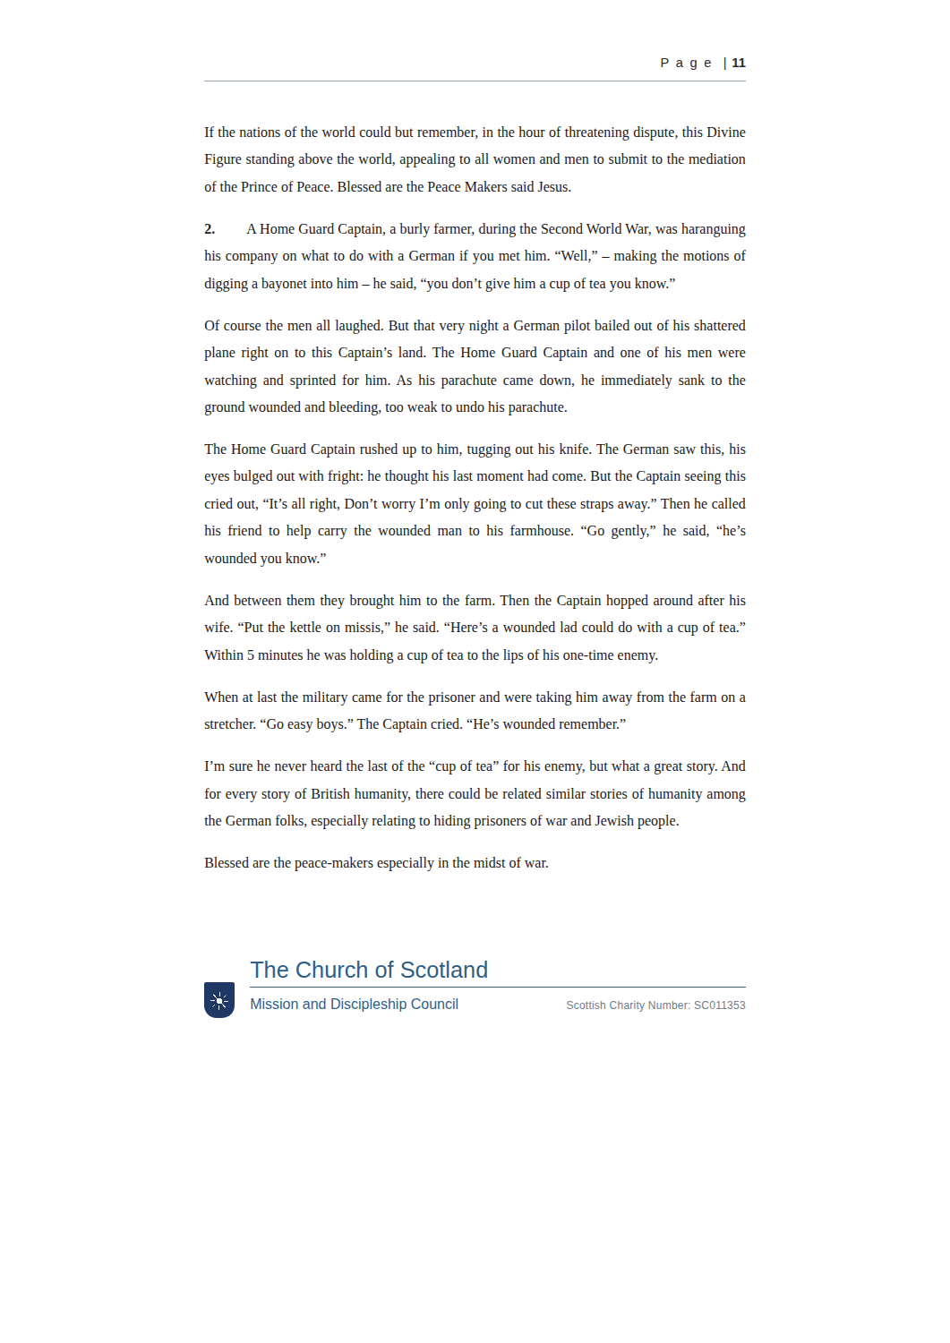P a g e | 11
If the nations of the world could but remember, in the hour of threatening dispute, this Divine Figure standing above the world, appealing to all women and men to submit to the mediation of the Prince of Peace. Blessed are the Peace Makers said Jesus.
2. A Home Guard Captain, a burly farmer, during the Second World War, was haranguing his company on what to do with a German if you met him. “Well,” – making the motions of digging a bayonet into him – he said, “you don’t give him a cup of tea you know.”
Of course the men all laughed. But that very night a German pilot bailed out of his shattered plane right on to this Captain’s land. The Home Guard Captain and one of his men were watching and sprinted for him. As his parachute came down, he immediately sank to the ground wounded and bleeding, too weak to undo his parachute.
The Home Guard Captain rushed up to him, tugging out his knife. The German saw this, his eyes bulged out with fright: he thought his last moment had come. But the Captain seeing this cried out, “It’s all right, Don’t worry I’m only going to cut these straps away.” Then he called his friend to help carry the wounded man to his farmhouse. “Go gently,” he said, “he’s wounded you know.”
And between them they brought him to the farm. Then the Captain hopped around after his wife. “Put the kettle on missis,” he said. “Here’s a wounded lad could do with a cup of tea.” Within 5 minutes he was holding a cup of tea to the lips of his one-time enemy.
When at last the military came for the prisoner and were taking him away from the farm on a stretcher. “Go easy boys.” The Captain cried. “He’s wounded remember.”
I’m sure he never heard the last of the “cup of tea” for his enemy, but what a great story. And for every story of British humanity, there could be related similar stories of humanity among the German folks, especially relating to hiding prisoners of war and Jewish people.
Blessed are the peace-makers especially in the midst of war.
The Church of Scotland
Mission and Discipleship Council Scottish Charity Number: SC011353